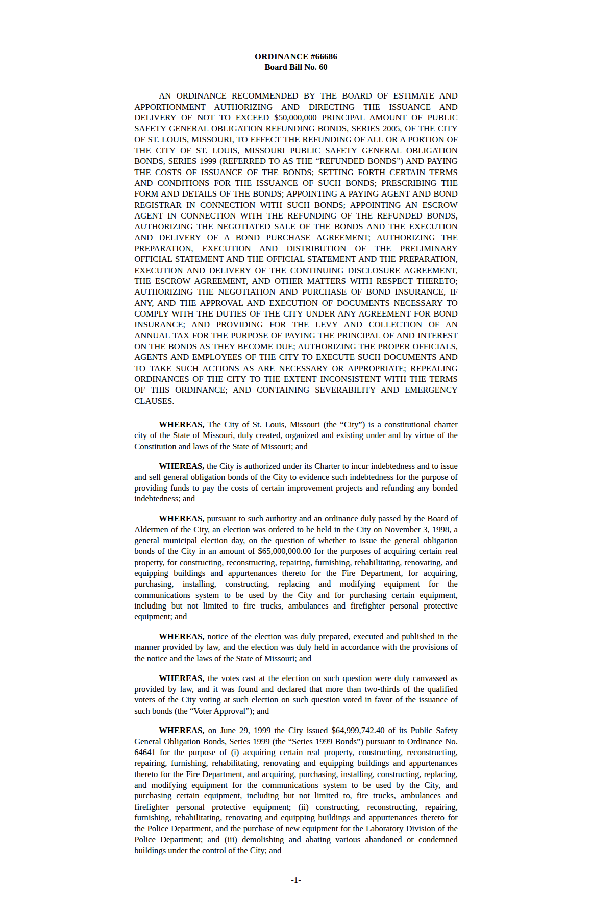ORDINANCE #66686 Board Bill No. 60
An ordinance recommended by the Board of Estimate and Apportionment authorizing and directing the issuance and delivery of not to exceed $50,000,000 principal amount of Public Safety General Obligation Refunding Bonds, Series 2005, of The City of St. Louis, Missouri, to effect the refunding of all or a portion of The City of St. Louis, Missouri Public Safety General Obligation Bonds, Series 1999 (referred to as the “Refunded Bonds”) and paying the costs of issuance of the Bonds; setting forth certain terms and conditions for the issuance of such Bonds; prescribing the form and details of the Bonds; appointing a Paying Agent and Bond Registrar in connection with such Bonds; appointing an Escrow Agent in connection with the refunding of the Refunded Bonds, authorizing the negotiated sale of the Bonds and the execution and delivery of a Bond Purchase Agreement; authorizing the preparation, execution and distribution of the Preliminary Official Statement and the Official Statement and the preparation, execution and delivery of the Continuing Disclosure Agreement, the Escrow Agreement, and other matters with respect thereto; authorizing the negotiation and purchase of bond insurance, if any, and the approval and execution of documents necessary to comply with the duties of the City under any agreement for bond insurance; and providing for the levy and collection of an annual tax for the purpose of paying the principal of and interest on the Bonds as they become due; authorizing the proper officials, agents and employees of the City to execute such documents and to take such actions as are necessary or appropriate; repealing ordinances of the City to the extent inconsistent with the terms of this ordinance; and containing severability and emergency clauses.
WHEREAS, The City of St. Louis, Missouri (the “City”) is a constitutional charter city of the State of Missouri, duly created, organized and existing under and by virtue of the Constitution and laws of the State of Missouri; and
WHEREAS, the City is authorized under its Charter to incur indebtedness and to issue and sell general obligation bonds of the City to evidence such indebtedness for the purpose of providing funds to pay the costs of certain improvement projects and refunding any bonded indebtedness; and
WHEREAS, pursuant to such authority and an ordinance duly passed by the Board of Aldermen of the City, an election was ordered to be held in the City on November 3, 1998, a general municipal election day, on the question of whether to issue the general obligation bonds of the City in an amount of $65,000,000.00 for the purposes of acquiring certain real property, for constructing, reconstructing, repairing, furnishing, rehabilitating, renovating, and equipping buildings and appurtenances thereto for the Fire Department, for acquiring, purchasing, installing, constructing, replacing and modifying equipment for the communications system to be used by the City and for purchasing certain equipment, including but not limited to fire trucks, ambulances and firefighter personal protective equipment; and
WHEREAS, notice of the election was duly prepared, executed and published in the manner provided by law, and the election was duly held in accordance with the provisions of the notice and the laws of the State of Missouri; and
WHEREAS, the votes cast at the election on such question were duly canvassed as provided by law, and it was found and declared that more than two-thirds of the qualified voters of the City voting at such election on such question voted in favor of the issuance of such bonds (the “Voter Approval”); and
WHEREAS, on June 29, 1999 the City issued $64,999,742.40 of its Public Safety General Obligation Bonds, Series 1999 (the “Series 1999 Bonds”) pursuant to Ordinance No. 64641 for the purpose of (i) acquiring certain real property, constructing, reconstructing, repairing, furnishing, rehabilitating, renovating and equipping buildings and appurtenances thereto for the Fire Department, and acquiring, purchasing, installing, constructing, replacing, and modifying equipment for the communications system to be used by the City, and purchasing certain equipment, including but not limited to, fire trucks, ambulances and firefighter personal protective equipment; (ii) constructing, reconstructing, repairing, furnishing, rehabilitating, renovating and equipping buildings and appurtenances thereto for the Police Department, and the purchase of new equipment for the Laboratory Division of the Police Department; and (iii) demolishing and abating various abandoned or condemned buildings under the control of the City; and
-1-